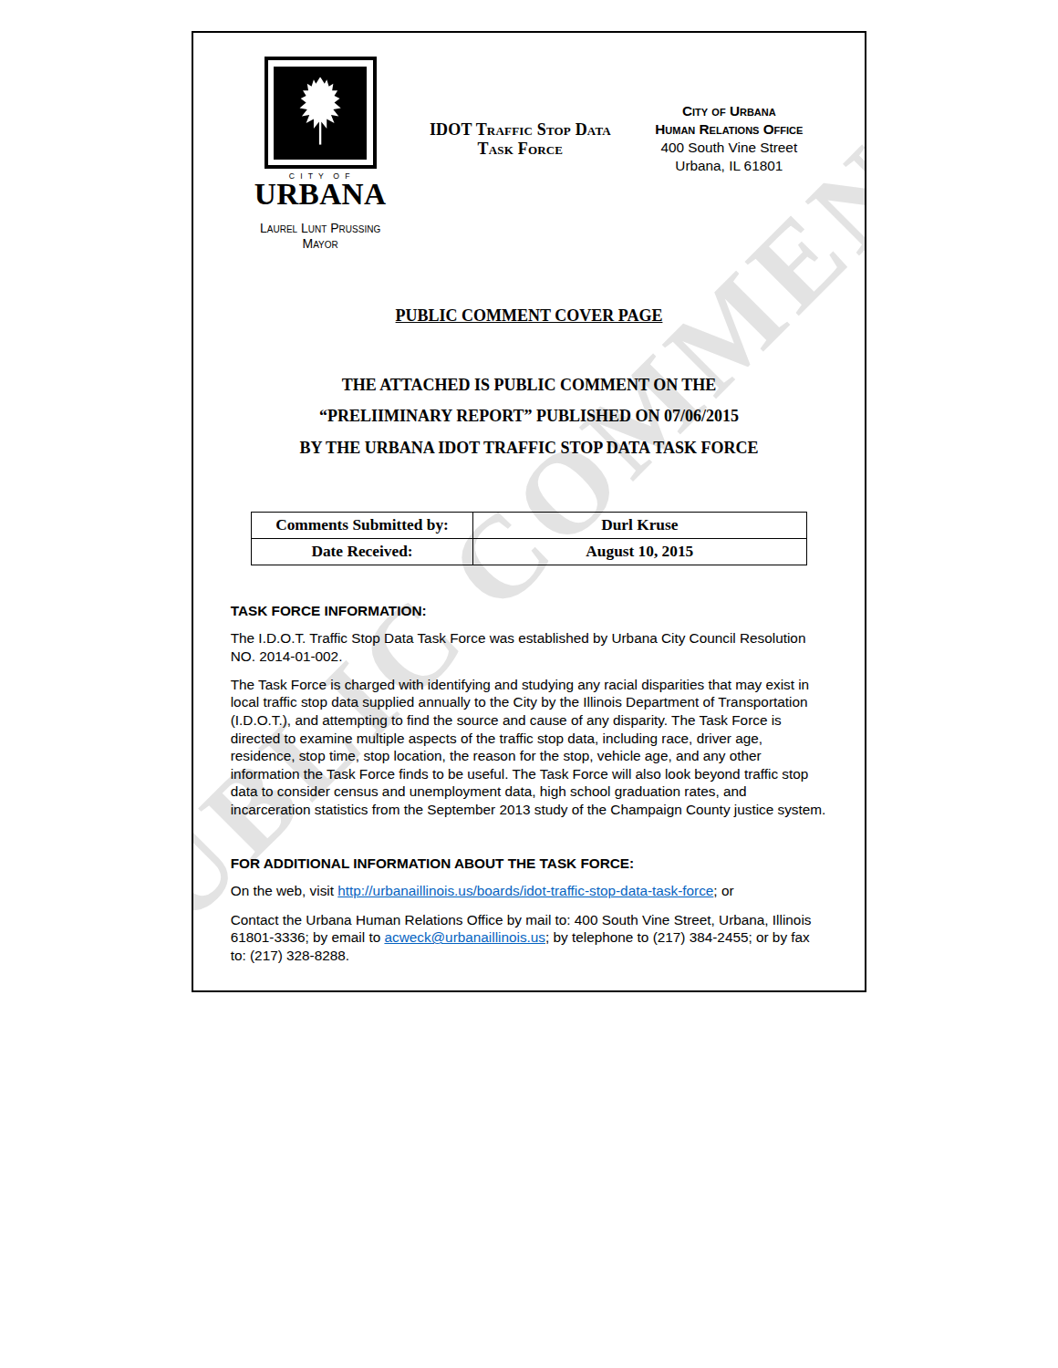PUBLIC COMMENT
C I T Y O F
URBANA
Laurel Lunt Prussing
Mayor
IDOT Traffic Stop Data Task Force
City of Urbana
Human Relations Office
400 South Vine Street
Urbana, IL 61801
PUBLIC COMMENT COVER PAGE
THE ATTACHED IS PUBLIC COMMENT ON THE
“PRELIIMINARY REPORT” PUBLISHED ON 07/06/2015
BY THE URBANA IDOT TRAFFIC STOP DATA TASK FORCE
| Comments Submitted by: | Durl Kruse |
| Date Received: | August 10, 2015 |
TASK FORCE INFORMATION:
The I.D.O.T. Traffic Stop Data Task Force was established by Urbana City Council Resolution NO. 2014-01-002.
The Task Force is charged with identifying and studying any racial disparities that may exist in local traffic stop data supplied annually to the City by the Illinois Department of Transportation (I.D.O.T.), and attempting to find the source and cause of any disparity. The Task Force is directed to examine multiple aspects of the traffic stop data, including race, driver age, residence, stop time, stop location, the reason for the stop, vehicle age, and any other information the Task Force finds to be useful. The Task Force will also look beyond traffic stop data to consider census and unemployment data, high school graduation rates, and incarceration statistics from the September 2013 study of the Champaign County justice system.
FOR ADDITIONAL INFORMATION ABOUT THE TASK FORCE:
On the web, visit http://urbanaillinois.us/boards/idot-traffic-stop-data-task-force; or
Contact the Urbana Human Relations Office by mail to: 400 South Vine Street, Urbana, Illinois 61801-3336; by email to acweck@urbanaillinois.us; by telephone to (217) 384-2455; or by fax to: (217) 328-8288.